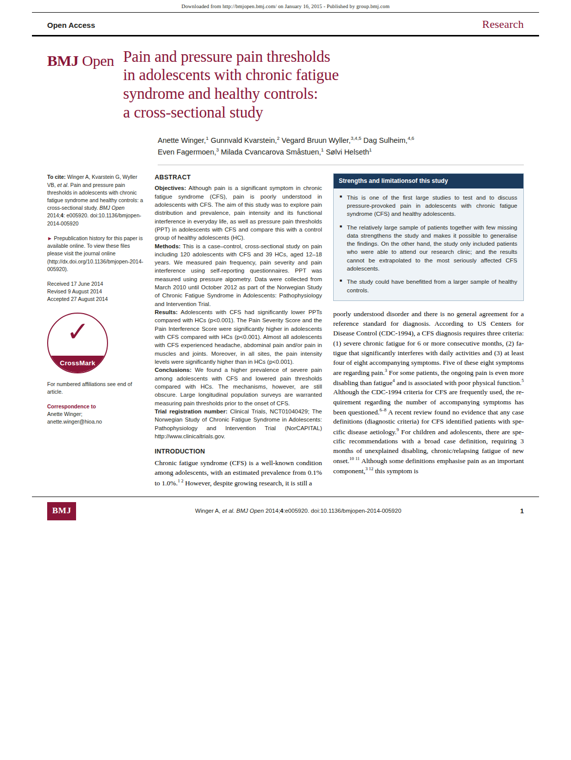Downloaded from http://bmjopen.bmj.com/ on January 16, 2015 - Published by group.bmj.com
Open Access
Research
BMJ Open
Pain and pressure pain thresholds
in adolescents with chronic fatigue
syndrome and healthy controls:
a cross-sectional study
Anette Winger,1 Gunnvald Kvarstein,2 Vegard Bruun Wyller,3,4,5 Dag Sulheim,4,6
Even Fagermoen,3 Milada Cvancarova Småstuen,1 Sølvi Helseth1
To cite: Winger A, Kvarstein G, Wyller VB, et al. Pain and pressure pain thresholds in adolescents with chronic fatigue syndrome and healthy controls: a cross-sectional study. BMJ Open 2014;4: e005920. doi:10.1136/bmjopen-2014-005920
► Prepublication history for this paper is available online. To view these files please visit the journal online (http://dx.doi.org/10.1136/bmjopen-2014-005920).
Received 17 June 2014
Revised 9 August 2014
Accepted 27 August 2014
✓
CrossMark
For numbered affiliations see end of article.
Correspondence to
Anette Winger;
anette.winger@hioa.no
ABSTRACT
Objectives: Although pain is a significant symptom in chronic fatigue syndrome (CFS), pain is poorly understood in adolescents with CFS. The aim of this study was to explore pain distribution and prevalence, pain intensity and its functional interference in everyday life, as well as pressure pain thresholds (PPT) in adolescents with CFS and compare this with a control group of healthy adolescents (HC).
Methods: This is a case–control, cross-sectional study on pain including 120 adolescents with CFS and 39 HCs, aged 12–18 years. We measured pain frequency, pain severity and pain interference using self-reporting questionnaires. PPT was measured using pressure algometry. Data were collected from March 2010 until October 2012 as part of the Norwegian Study of Chronic Fatigue Syndrome in Adolescents: Pathophysiology and Intervention Trial.
Results: Adolescents with CFS had significantly lower PPTs compared with HCs (p<0.001). The Pain Severity Score and the Pain Interference Score were significantly higher in adolescents with CFS compared with HCs (p<0.001). Almost all adolescents with CFS experienced headache, abdominal pain and/or pain in muscles and joints. Moreover, in all sites, the pain intensity levels were significantly higher than in HCs (p<0.001).
Conclusions: We found a higher prevalence of severe pain among adolescents with CFS and lowered pain thresholds compared with HCs. The mechanisms, however, are still obscure. Large longitudinal population surveys are warranted measuring pain thresholds prior to the onset of CFS.
Trial registration number: Clinical Trials, NCT01040429; The Norwegian Study of Chronic Fatigue Syndrome in Adolescents: Pathophysiology and Intervention Trial (NorCAPITAL) http://www.clinicaltrials.gov.
INTRODUCTION
Chronic fatigue syndrome (CFS) is a well-known condition among adolescents, with an estimated prevalence from 0.1% to 1.0%.1 2 However, despite growing research, it is still a
Strengths and limitationsof this study
This is one of the first large studies to test and to discuss pressure-provoked pain in adolescents with chronic fatigue syndrome (CFS) and healthy adolescents.
The relatively large sample of patients together with few missing data strengthens the study and makes it possible to generalise the findings. On the other hand, the study only included patients who were able to attend our research clinic; and the results cannot be extrapolated to the most seriously affected CFS adolescents.
The study could have benefitted from a larger sample of healthy controls.
poorly understood disorder and there is no general agreement for a reference standard for diagnosis. According to US Centers for Disease Control (CDC-1994), a CFS diagnosis requires three criteria: (1) severe chronic fatigue for 6 or more consecutive months, (2) fatigue that significantly interferes with daily activities and (3) at least four of eight accompanying symptoms. Five of these eight symptoms are regarding pain.3 For some patients, the ongoing pain is even more disabling than fatigue4 and is associated with poor physical function.5 Although the CDC-1994 criteria for CFS are frequently used, the requirement regarding the number of accompanying symptoms has been questioned.6–8 A recent review found no evidence that any case definitions (diagnostic criteria) for CFS identified patients with specific disease aetiology.9 For children and adolescents, there are specific recommendations with a broad case definition, requiring 3 months of unexplained disabling, chronic/relapsing fatigue of new onset.10 11 Although some definitions emphasise pain as an important component,3 12 this symptom is
BMJ
Winger A, et al. BMJ Open 2014;4:e005920. doi:10.1136/bmjopen-2014-005920
1